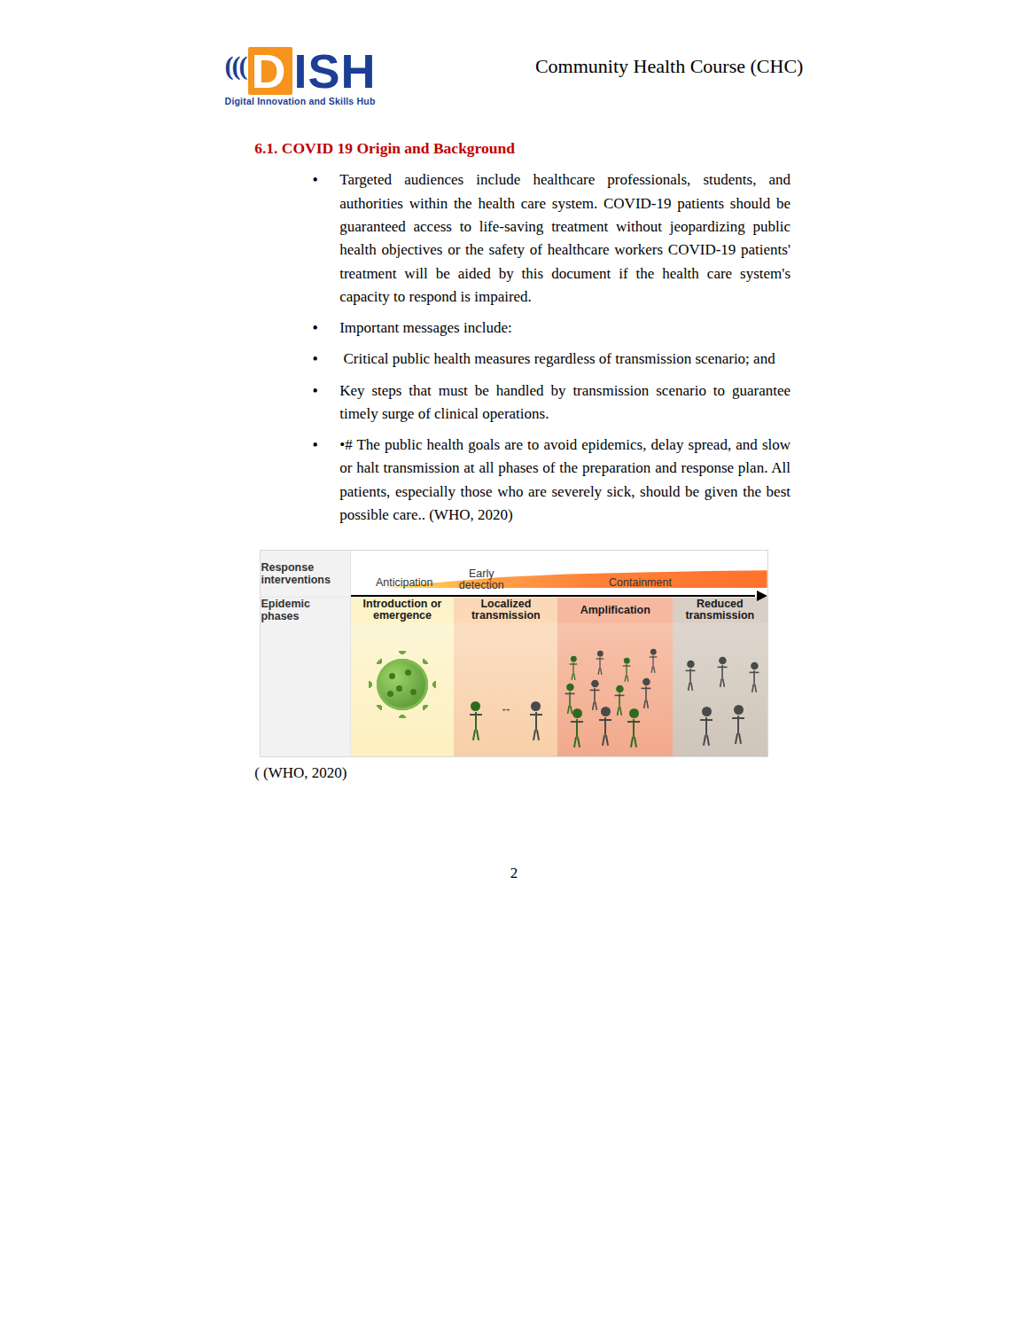((( DISH
Digital Innovation and Skills Hub
Community Health Course (CHC)
6.1. COVID 19 Origin and Background
Targeted audiences include healthcare professionals, students, and authorities within the health care system. COVID-19 patients should be guaranteed access to life-saving treatment without jeopardizing public health objectives or the safety of healthcare workers COVID-19 patients' treatment will be aided by this document if the health care system's capacity to respond is impaired.
Important messages include:
Critical public health measures regardless of transmission scenario; and
Key steps that must be handled by transmission scenario to guarantee timely surge of clinical operations.
•# The public health goals are to avoid epidemics, delay spread, and slow or halt transmission at all phases of the preparation and response plan. All patients, especially those who are severely sick, should be given the best possible care.. (WHO, 2020)
| Response interventions | Anticipation Early detection Containment |
| Epidemic phases | Introduction or emergence | Localized transmission | Amplification | Reduced transmission |
| | | ↔ | | |
( (WHO, 2020)
2